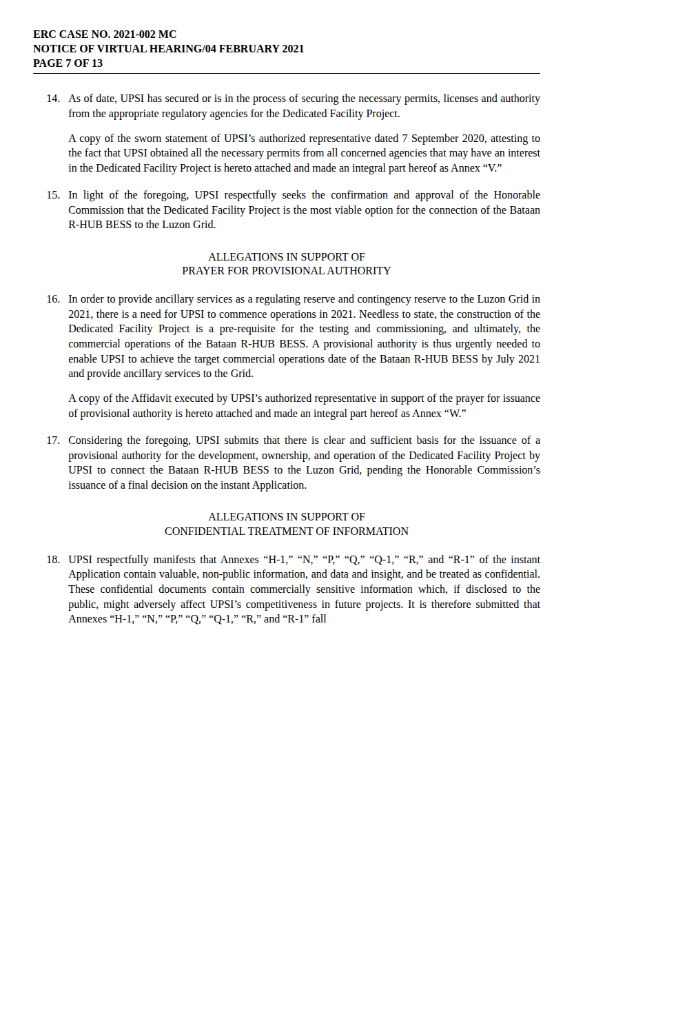ERC Case No. 2021-002 MC Notice of Virtual Hearing/04 February 2021 Page 7 of 13
14.
As of date, UPSI has secured or is in the process of securing the necessary permits, licenses and authority from the appropriate regulatory agencies for the Dedicated Facility Project.
A copy of the sworn statement of UPSI’s authorized representative dated 7 September 2020, attesting to the fact that UPSI obtained all the necessary permits from all concerned agencies that may have an interest in the Dedicated Facility Project is hereto attached and made an integral part hereof as Annex “V.”
15.
In light of the foregoing, UPSI respectfully seeks the confirmation and approval of the Honorable Commission that the Dedicated Facility Project is the most viable option for the connection of the Bataan R-HUB BESS to the Luzon Grid.
Allegations in Support of
Prayer for Provisional Authority
16.
In order to provide ancillary services as a regulating reserve and contingency reserve to the Luzon Grid in 2021, there is a need for UPSI to commence operations in 2021. Needless to state, the construction of the Dedicated Facility Project is a pre-requisite for the testing and commissioning, and ultimately, the commercial operations of the Bataan R-HUB BESS. A provisional authority is thus urgently needed to enable UPSI to achieve the target commercial operations date of the Bataan R-HUB BESS by July 2021 and provide ancillary services to the Grid.
A copy of the Affidavit executed by UPSI’s authorized representative in support of the prayer for issuance of provisional authority is hereto attached and made an integral part hereof as Annex “W.”
17.
Considering the foregoing, UPSI submits that there is clear and sufficient basis for the issuance of a provisional authority for the development, ownership, and operation of the Dedicated Facility Project by UPSI to connect the Bataan R-HUB BESS to the Luzon Grid, pending the Honorable Commission’s issuance of a final decision on the instant Application.
Allegations in Support of
Confidential Treatment of Information
18.
UPSI respectfully manifests that Annexes “H-1,” “N,” “P,” “Q,” “Q-1,” “R,” and “R-1” of the instant Application contain valuable, non-public information, and data and insight, and be treated as confidential. These confidential documents contain commercially sensitive information which, if disclosed to the public, might adversely affect UPSI’s competitiveness in future projects. It is therefore submitted that Annexes “H-1,” “N,” “P,” “Q,” “Q-1,” “R,” and “R-1” fall